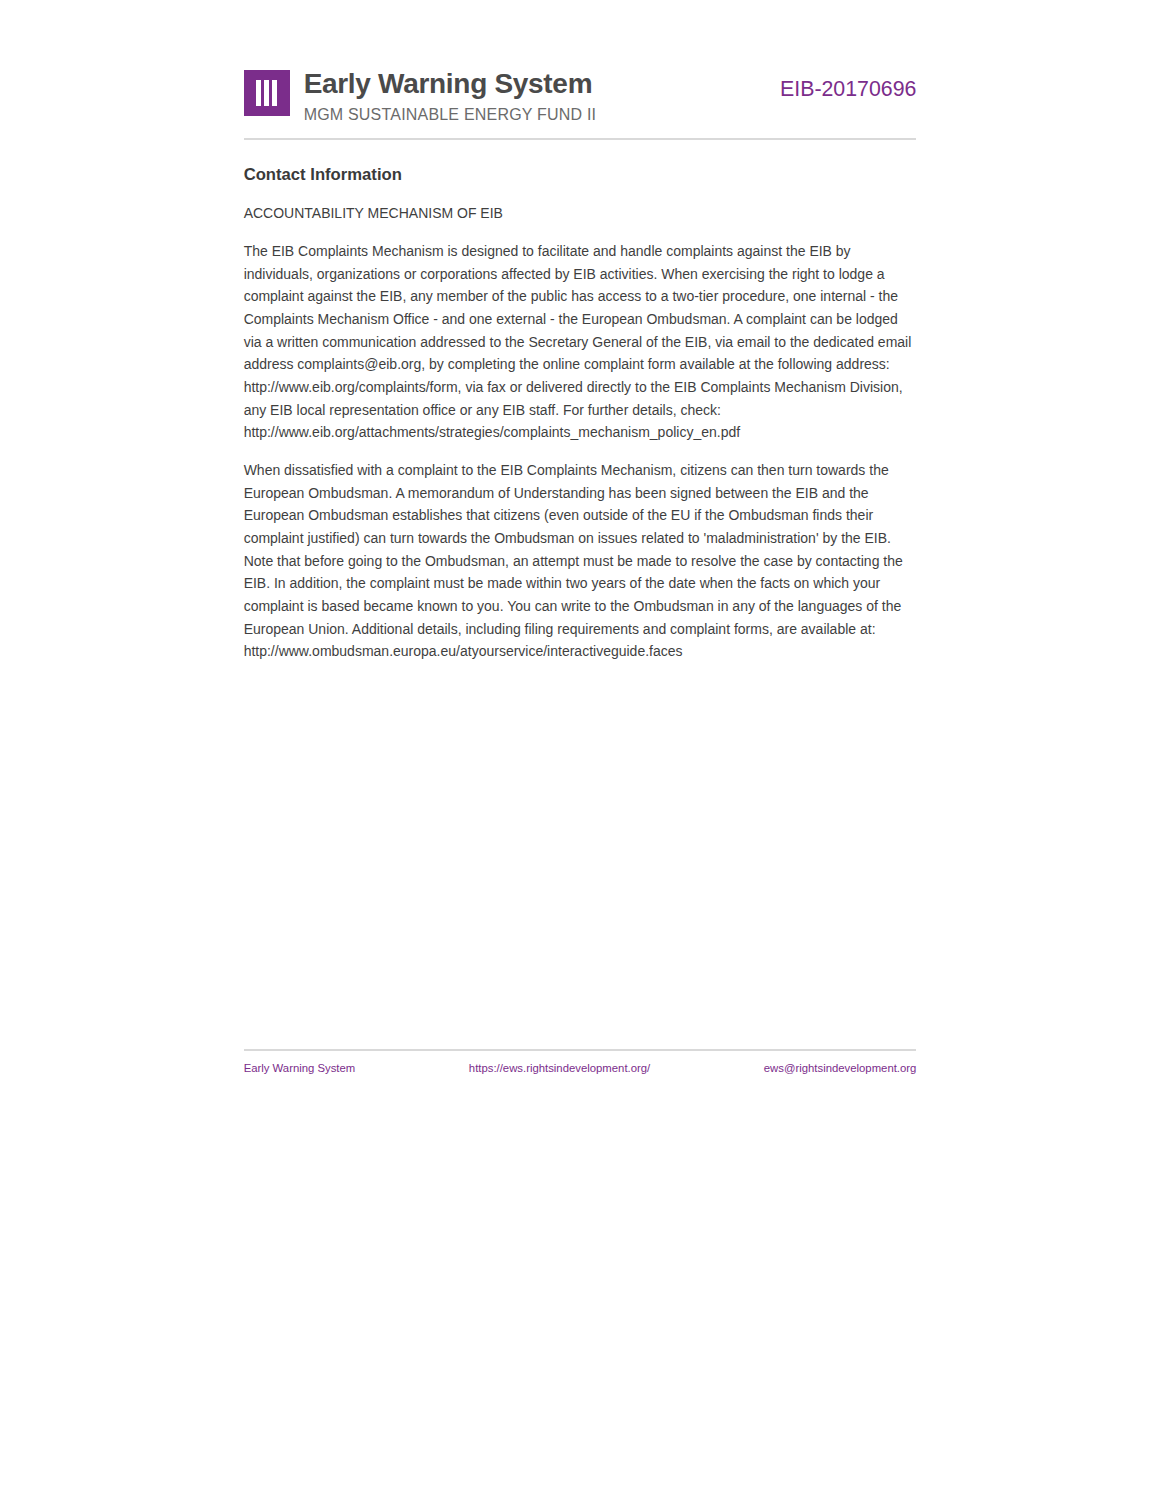Early Warning System
MGM SUSTAINABLE ENERGY FUND II
EIB-20170696
Contact Information
ACCOUNTABILITY MECHANISM OF EIB
The EIB Complaints Mechanism is designed to facilitate and handle complaints against the EIB by individuals, organizations or corporations affected by EIB activities. When exercising the right to lodge a complaint against the EIB, any member of the public has access to a two-tier procedure, one internal - the Complaints Mechanism Office - and one external - the European Ombudsman. A complaint can be lodged via a written communication addressed to the Secretary General of the EIB, via email to the dedicated email address complaints@eib.org, by completing the online complaint form available at the following address: http://www.eib.org/complaints/form, via fax or delivered directly to the EIB Complaints Mechanism Division, any EIB local representation office or any EIB staff. For further details, check: http://www.eib.org/attachments/strategies/complaints_mechanism_policy_en.pdf
When dissatisfied with a complaint to the EIB Complaints Mechanism, citizens can then turn towards the European Ombudsman. A memorandum of Understanding has been signed between the EIB and the European Ombudsman establishes that citizens (even outside of the EU if the Ombudsman finds their complaint justified) can turn towards the Ombudsman on issues related to 'maladministration' by the EIB. Note that before going to the Ombudsman, an attempt must be made to resolve the case by contacting the EIB. In addition, the complaint must be made within two years of the date when the facts on which your complaint is based became known to you. You can write to the Ombudsman in any of the languages of the European Union. Additional details, including filing requirements and complaint forms, are available at: http://www.ombudsman.europa.eu/atyourservice/interactiveguide.faces
Early Warning System
https://ews.rightsindevelopment.org/
ews@rightsindevelopment.org